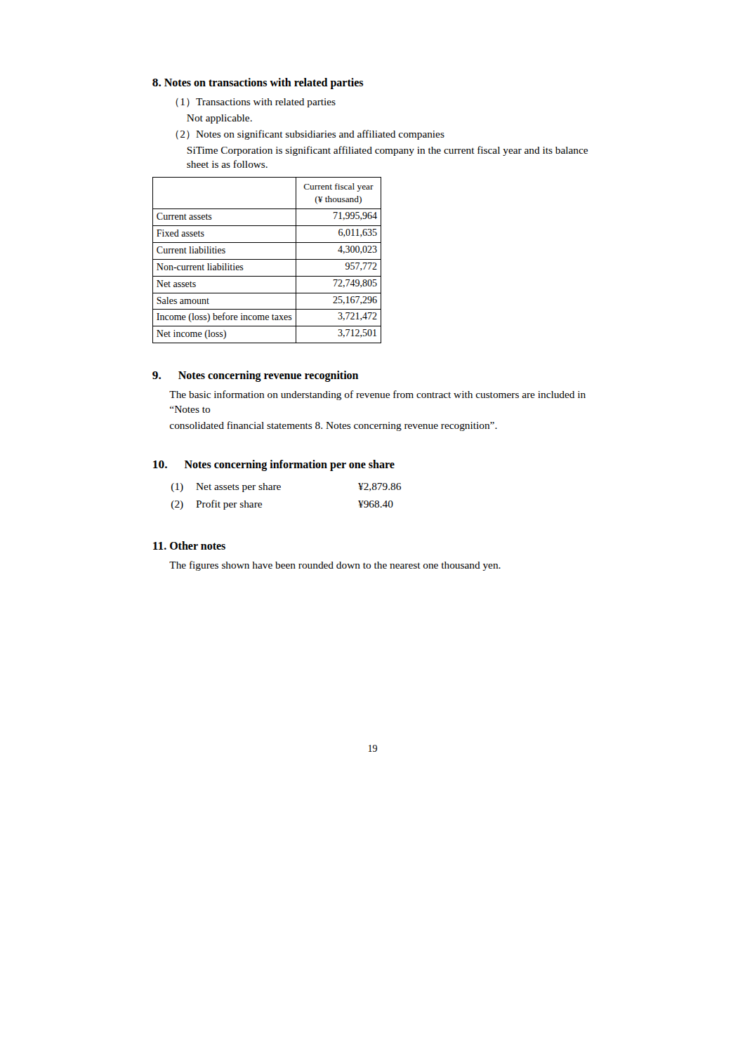8. Notes on transactions with related parties
（1）Transactions with related parties
Not applicable.
（2）Notes on significant subsidiaries and affiliated companies
SiTime Corporation is significant affiliated company in the current fiscal year and its balance sheet is as follows.
| | Current fiscal year (¥ thousand) |
| --- | --- |
| Current assets | 71,995,964 |
| Fixed assets | 6,011,635 |
| Current liabilities | 4,300,023 |
| Non-current liabilities | 957,772 |
| Net assets | 72,749,805 |
| Sales amount | 25,167,296 |
| Income (loss) before income taxes | 3,721,472 |
| Net income (loss) | 3,712,501 |
9. Notes concerning revenue recognition
The basic information on understanding of revenue from contract with customers are included in “Notes to
consolidated financial statements 8. Notes concerning revenue recognition”.
10. Notes concerning information per one share
| (1) | Net assets per share | ¥2,879.86 |
| (2) | Profit per share | ¥968.40 |
11. Other notes
The figures shown have been rounded down to the nearest one thousand yen.
19